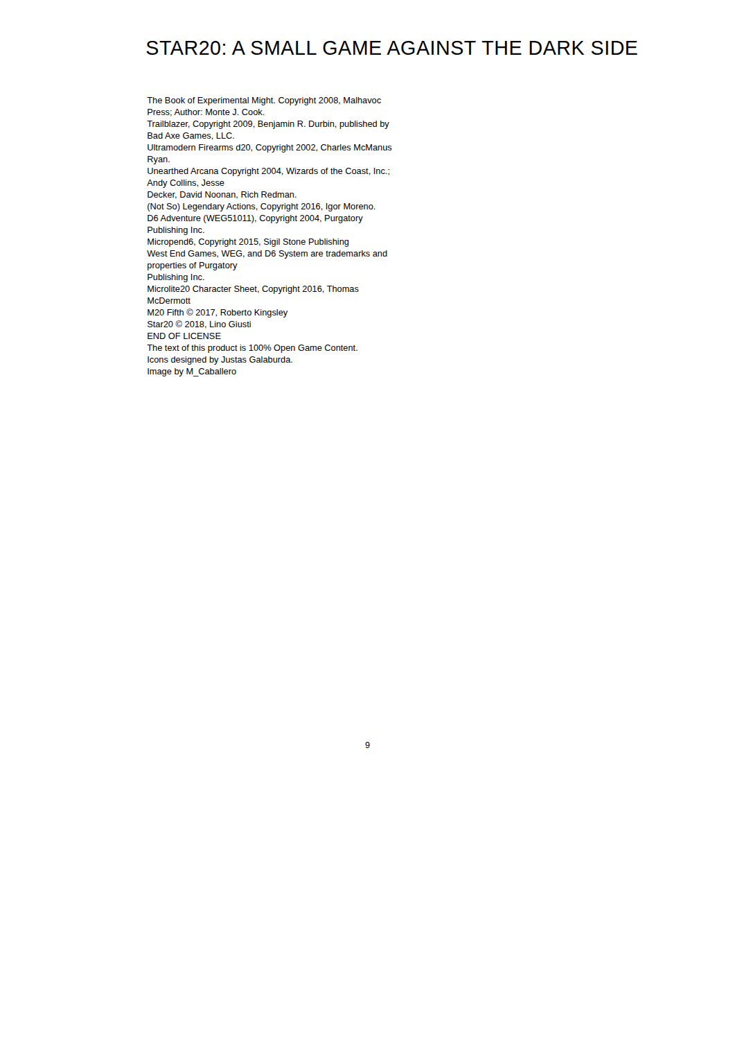Star20: a small game against the dark side
The Book of Experimental Might. Copyright 2008, Malhavoc Press; Author: Monte J. Cook.
Trailblazer, Copyright 2009, Benjamin R. Durbin, published by Bad Axe Games, LLC.
Ultramodern Firearms d20, Copyright 2002, Charles McManus Ryan.
Unearthed Arcana Copyright 2004, Wizards of the Coast, Inc.; Andy Collins, Jesse
Decker, David Noonan, Rich Redman.
(Not So) Legendary Actions, Copyright 2016, Igor Moreno.
D6 Adventure (WEG51011), Copyright 2004, Purgatory Publishing Inc.
Micropend6, Copyright 2015, Sigil Stone Publishing
West End Games, WEG, and D6 System are trademarks and properties of Purgatory
Publishing Inc.
Microlite20 Character Sheet, Copyright 2016, Thomas McDermott
M20 Fifth © 2017, Roberto Kingsley
Star20 © 2018, Lino Giusti
END OF LICENSE
The text of this product is 100% Open Game Content.
Icons designed by Justas Galaburda.
Image by M_Caballero
9